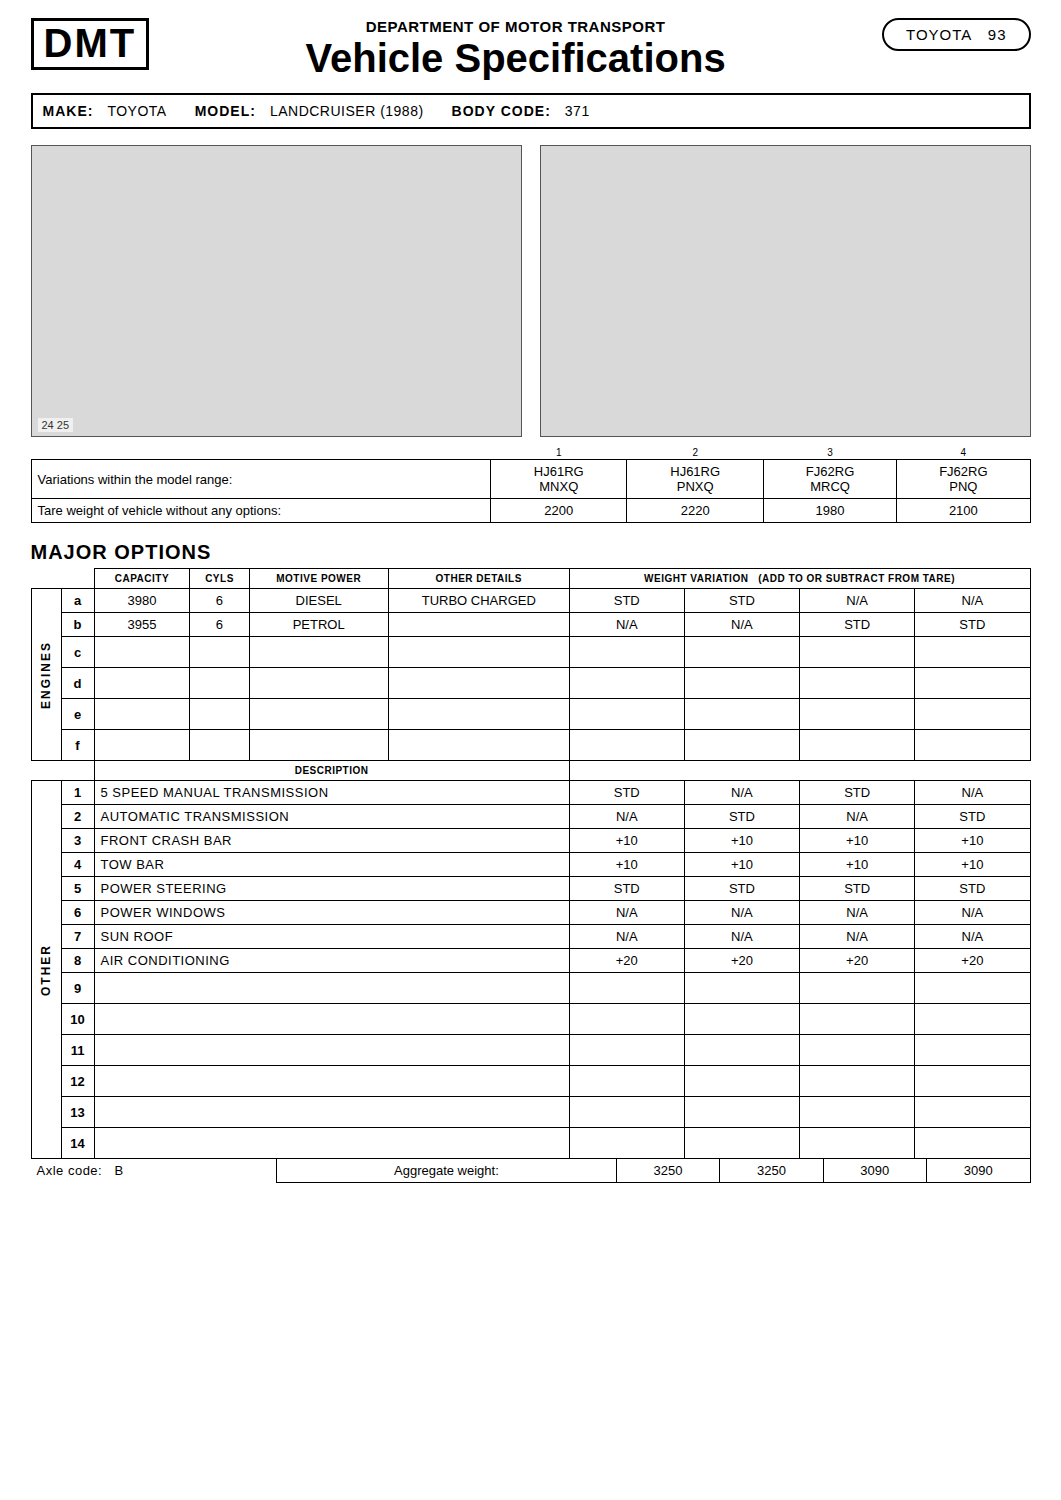DMT
DEPARTMENT OF MOTOR TRANSPORT
Vehicle Specifications
TOYOTA 93
MAKE: TOYOTA
MODEL: LANDCRUISER (1988)
BODY CODE: 371
24 25
| | 1 | 2 | 3 | 4 |
| Variations within the model range: | HJ61RG MNXQ | HJ61RG PNXQ | FJ62RG MRCQ | FJ62RG PNQ |
| Tare weight of vehicle without any options: | 2200 | 2220 | 1980 | 2100 |
MAJOR OPTIONS
| | | CAPACITY | CYLS | MOTIVE POWER | OTHER DETAILS | WEIGHT VARIATION (ADD TO OR SUBTRACT FROM TARE) |
| ENGINES | a | 3980 | 6 | DIESEL | TURBO CHARGED | STD | STD | N/A | N/A |
| b | 3955 | 6 | PETROL | | N/A | N/A | STD | STD |
| c | | | | | | | | |
| d | | | | | | | | |
| e | | | | | | | | |
| f | | | | | | | | |
| | | DESCRIPTION | | | | |
| OTHER | 1 | 5 SPEED MANUAL TRANSMISSION | STD | N/A | STD | N/A |
| 2 | AUTOMATIC TRANSMISSION | N/A | STD | N/A | STD |
| 3 | FRONT CRASH BAR | +10 | +10 | +10 | +10 |
| 4 | TOW BAR | +10 | +10 | +10 | +10 |
| 5 | POWER STEERING | STD | STD | STD | STD |
| 6 | POWER WINDOWS | N/A | N/A | N/A | N/A |
| 7 | SUN ROOF | N/A | N/A | N/A | N/A |
| 8 | AIR CONDITIONING | +20 | +20 | +20 | +20 |
| 9 | | | | | |
| 10 | | | | | |
| 11 | | | | | |
| 12 | | | | | |
| 13 | | | | | |
| 14 | | | | | |
| Axle code: B | Aggregate weight: | 3250 | 3250 | 3090 | 3090 |